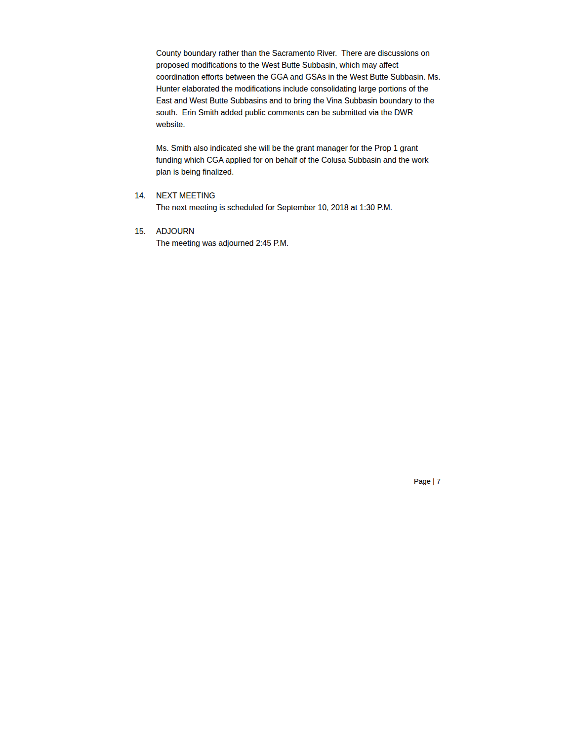County boundary rather than the Sacramento River. There are discussions on proposed modifications to the West Butte Subbasin, which may affect coordination efforts between the GGA and GSAs in the West Butte Subbasin. Ms. Hunter elaborated the modifications include consolidating large portions of the East and West Butte Subbasins and to bring the Vina Subbasin boundary to the south. Erin Smith added public comments can be submitted via the DWR website.
Ms. Smith also indicated she will be the grant manager for the Prop 1 grant funding which CGA applied for on behalf of the Colusa Subbasin and the work plan is being finalized.
NEXT MEETING The next meeting is scheduled for September 10, 2018 at 1:30 P.M.
ADJOURN The meeting was adjourned 2:45 P.M.
Page | 7